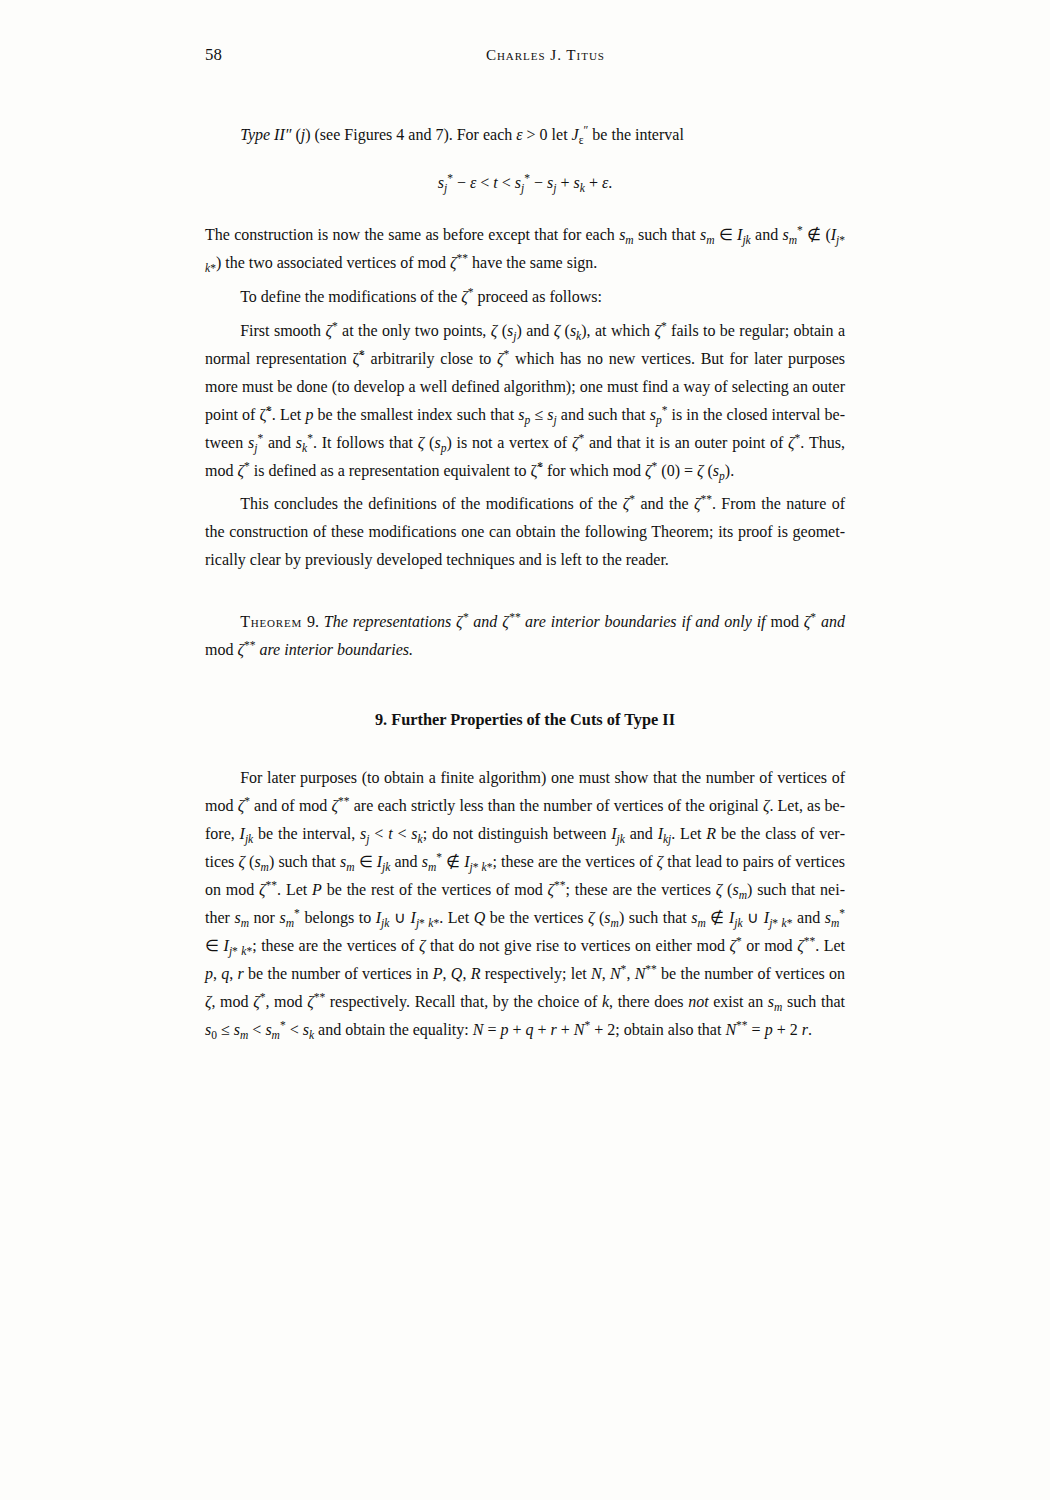58 Charles J. Titus
Type II″ (j) (see Figures 4 and 7). For each ε > 0 let Jε″ be the interval
sj* − ε < t < sj* − sj + sk + ε.
The construction is now the same as before except that for each sm such that sm ∈ Ijk and sm* ∉ (Ij* k*) the two associated vertices of mod ζ** have the same sign.
To define the modifications of the ζ* proceed as follows:
First smooth ζ* at the only two points, ζ (sj) and ζ (sk), at which ζ* fails to be regular; obtain a normal representation ζ̃* arbitrarily close to ζ* which has no new vertices. But for later purposes more must be done (to develop a well defined algorithm); one must find a way of selecting an outer point of ζ̃*. Let p be the smallest index such that sp ≤ sj and such that sp* is in the closed interval between sj* and sk*. It follows that ζ (sp) is not a vertex of ζ* and that it is an outer point of ζ*. Thus, mod ζ* is defined as a representation equivalent to ζ̃* for which mod ζ* (0) = ζ (sp).
This concludes the definitions of the modifications of the ζ* and the ζ**. From the nature of the construction of these modifications one can obtain the following Theorem; its proof is geometrically clear by previously developed techniques and is left to the reader.
Theorem 9. The representations ζ* and ζ** are interior boundaries if and only if mod ζ* and mod ζ** are interior boundaries.
9. Further Properties of the Cuts of Type II
For later purposes (to obtain a finite algorithm) one must show that the number of vertices of mod ζ* and of mod ζ** are each strictly less than the number of vertices of the original ζ. Let, as before, Ijk be the interval, sj < t < sk; do not distinguish between Ijk and Ikj. Let R be the class of vertices ζ (sm) such that sm ∈ Ijk and sm* ∉ Ij* k*; these are the vertices of ζ that lead to pairs of vertices on mod ζ**. Let P be the rest of the vertices of mod ζ**; these are the vertices ζ (sm) such that neither sm nor sm* belongs to Ijk ∪ Ij* k*. Let Q be the vertices ζ (sm) such that sm ∉ Ijk ∪ Ij* k* and sm* ∈ Ij* k*; these are the vertices of ζ that do not give rise to vertices on either mod ζ* or mod ζ**. Let p, q, r be the number of vertices in P, Q, R respectively; let N, N*, N** be the number of vertices on ζ, mod ζ*, mod ζ** respectively. Recall that, by the choice of k, there does not exist an sm such that s0 ≤ sm < sm* < sk and obtain the equality: N = p + q + r + N* + 2; obtain also that N** = p + 2 r.